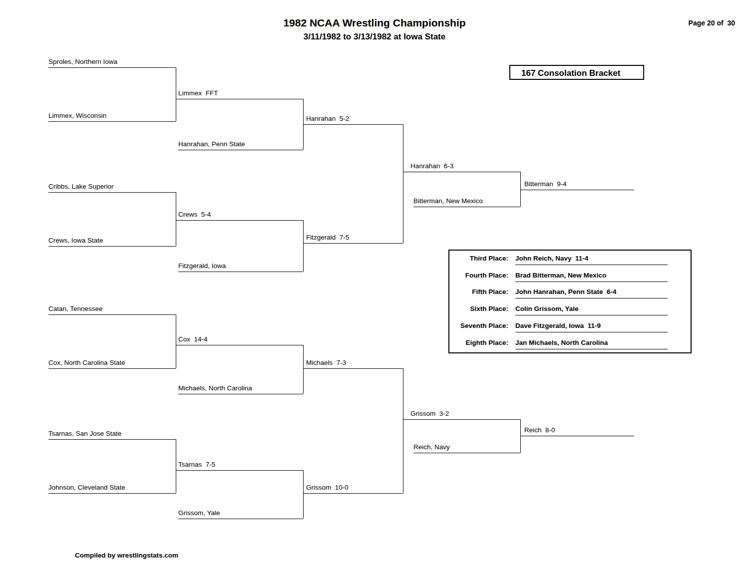1982 NCAA Wrestling Championship
3/11/1982 to 3/13/1982 at Iowa State
Page 20 of 30
167 Consolation Bracket
Sproles, Northern Iowa
Limmex, Wisconsin
Cribbs, Lake Superior
Crews, Iowa State
Catan, Tennessee
Cox, North Carolina State
Tsarnas, San Jose State
Johnson, Cleveland State
Limmex FFT
Hanrahan, Penn State
Crews 5-4
Fitzgerald, Iowa
Cox 14-4
Michaels, North Carolina
Tsarnas 7-5
Grissom, Yale
Hanrahan 5-2
Fitzgerald 7-5
Michaels 7-3
Grissom 10-0
Hanrahan 6-3
Bitterman, New Mexico
Grissom 3-2
Reich, Navy
Bitterman 9-4
Reich 8-0
Third Place:
John Reich, Navy 11-4
Fourth Place:
Brad Bitterman, New Mexico
Fifth Place:
John Hanrahan, Penn State 6-4
Sixth Place:
Colin Grissom, Yale
Seventh Place:
Dave Fitzgerald, Iowa 11-9
Eighth Place:
Jan Michaels, North Carolina
Compiled by wrestlingstats.com